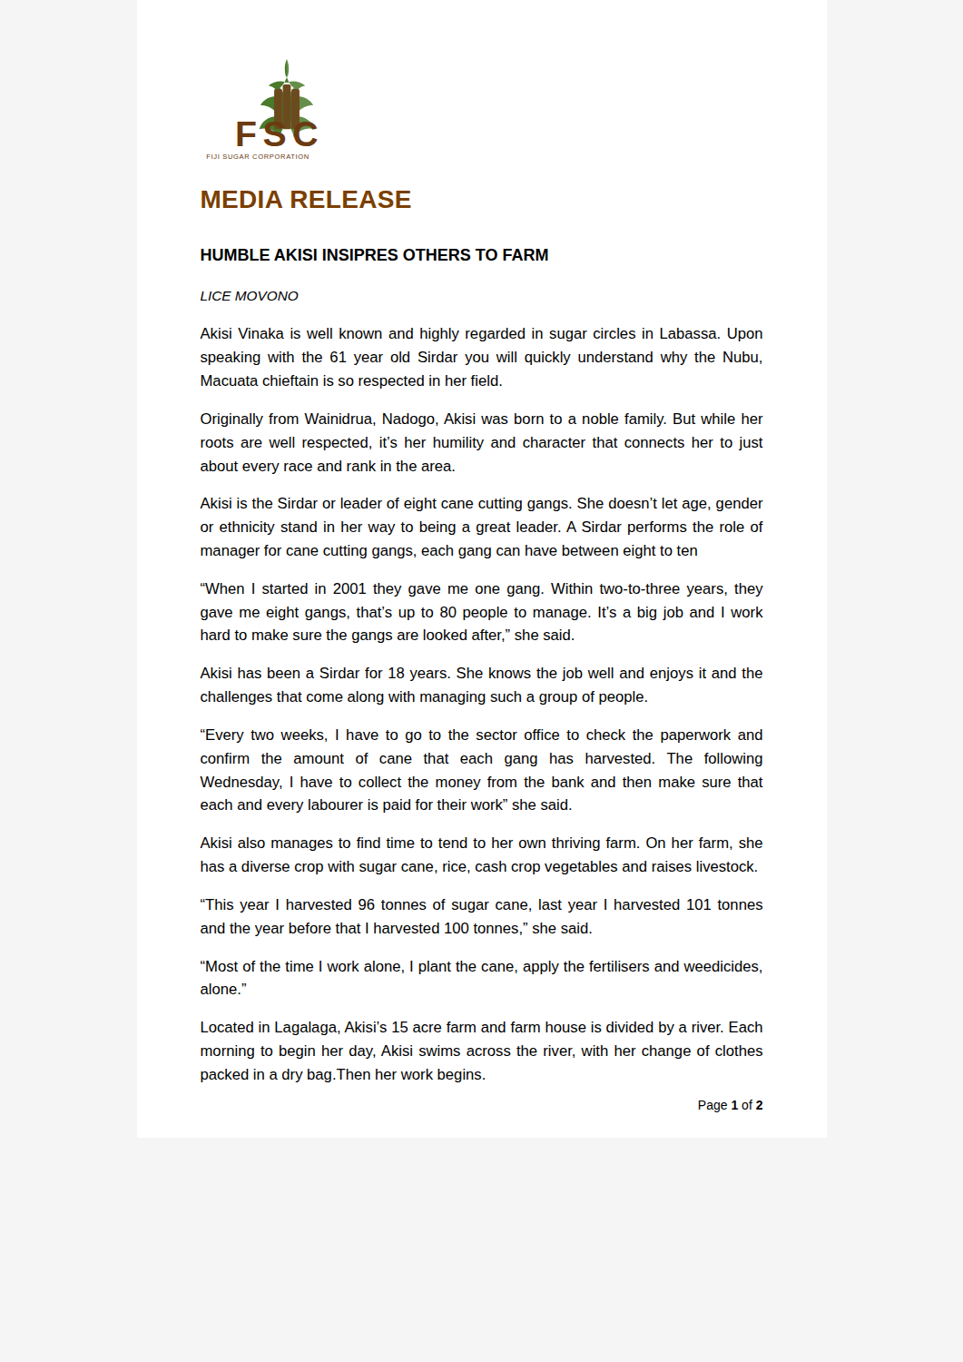F S C FIJI SUGAR CORPORATION
MEDIA RELEASE
HUMBLE AKISI INSIPRES OTHERS TO FARM
LICE MOVONO
Akisi Vinaka is well known and highly regarded in sugar circles in Labassa. Upon speaking with the 61 year old Sirdar you will quickly understand why the Nubu, Macuata chieftain is so respected in her field.
Originally from Wainidrua, Nadogo, Akisi was born to a noble family. But while her roots are well respected, it’s her humility and character that connects her to just about every race and rank in the area.
Akisi is the Sirdar or leader of eight cane cutting gangs. She doesn’t let age, gender or ethnicity stand in her way to being a great leader. A Sirdar performs the role of manager for cane cutting gangs, each gang can have between eight to ten
“When I started in 2001 they gave me one gang. Within two-to-three years, they gave me eight gangs, that’s up to 80 people to manage. It’s a big job and I work hard to make sure the gangs are looked after,” she said.
Akisi has been a Sirdar for 18 years. She knows the job well and enjoys it and the challenges that come along with managing such a group of people.
“Every two weeks, I have to go to the sector office to check the paperwork and confirm the amount of cane that each gang has harvested. The following Wednesday, I have to collect the money from the bank and then make sure that each and every labourer is paid for their work” she said.
Akisi also manages to find time to tend to her own thriving farm. On her farm, she has a diverse crop with sugar cane, rice, cash crop vegetables and raises livestock.
“This year I harvested 96 tonnes of sugar cane, last year I harvested 101 tonnes and the year before that I harvested 100 tonnes,” she said.
“Most of the time I work alone, I plant the cane, apply the fertilisers and weedicides, alone.”
Located in Lagalaga, Akisi’s 15 acre farm and farm house is divided by a river. Each morning to begin her day, Akisi swims across the river, with her change of clothes packed in a dry bag.Then her work begins.
Page 1 of 2